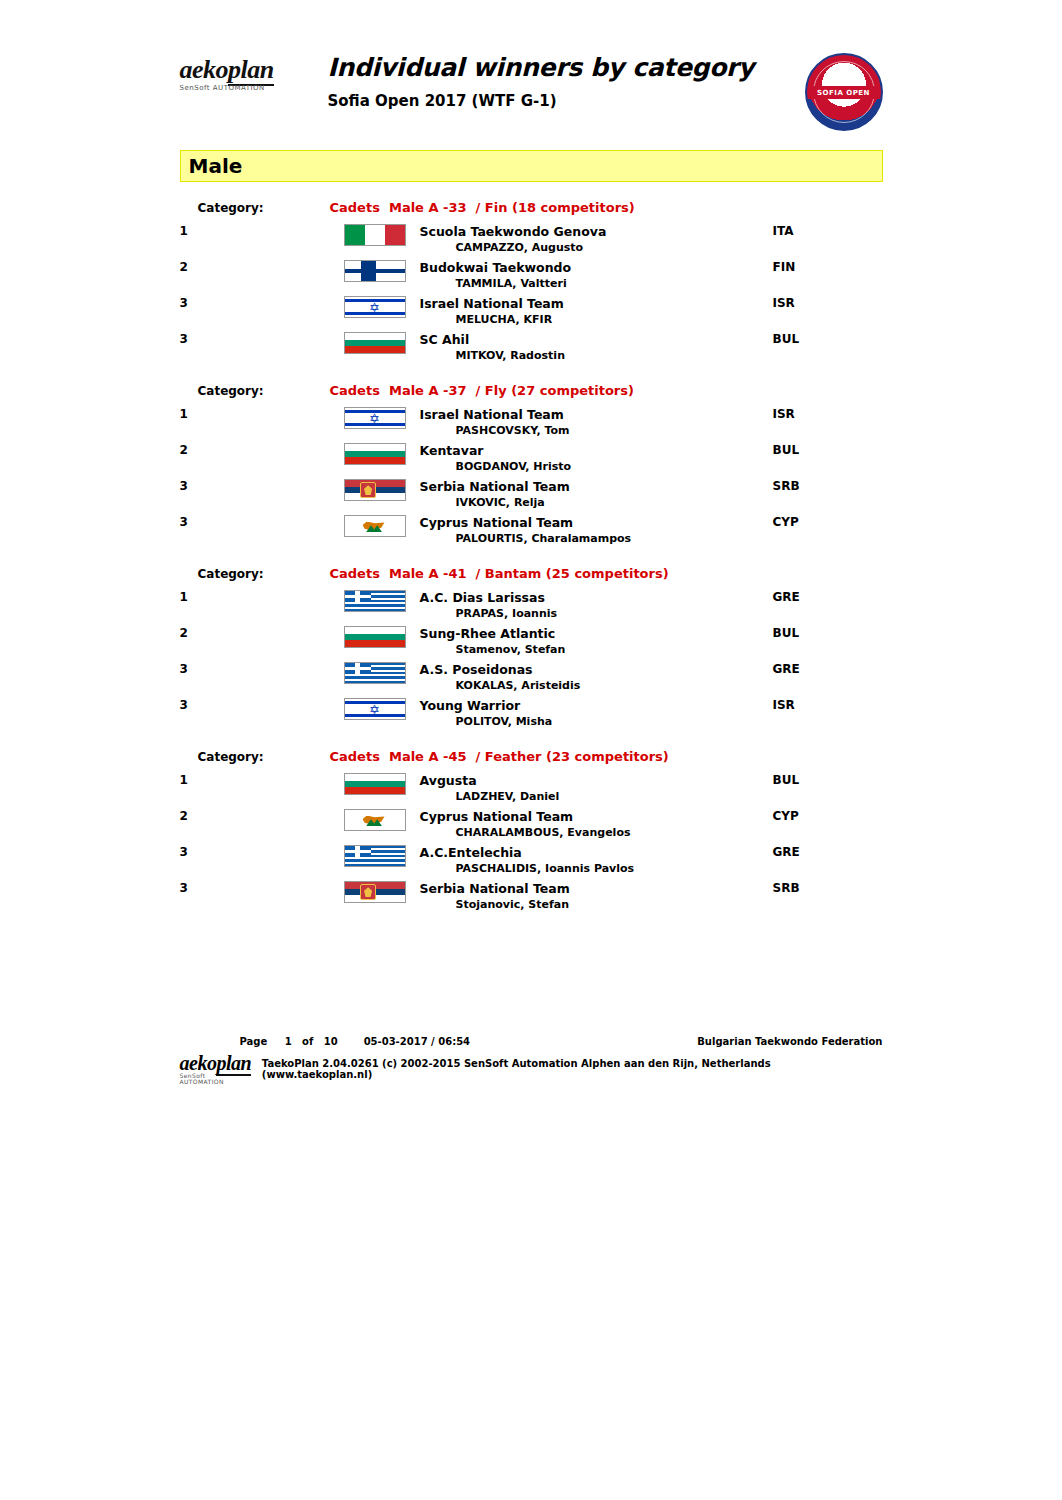aeko plan
SenSoft AUTOMATION
Individual winners by category
Sofia Open 2017 (WTF G-1)
SOFIA OPEN
Male
Category:
Cadets Male A -33 / Fin (18 competitors)
| 1 | | Scuola Taekwondo Genova CAMPAZZO, Augusto | ITA |
| 2 | | Budokwai Taekwondo TAMMILA, Valtteri | FIN |
| 3 | ✡ | Israel National Team MELUCHA, KFIR | ISR |
| 3 | | SC Ahil MITKOV, Radostin | BUL |
Category:
Cadets Male A -37 / Fly (27 competitors)
| 1 | ✡ | Israel National Team PASHCOVSKY, Tom | ISR |
| 2 | | Kentavar BOGDANOV, Hristo | BUL |
| 3 | | Serbia National Team IVKOVIC, Relja | SRB |
| 3 | | Cyprus National Team PALOURTIS, Charalamampos | CYP |
Category:
Cadets Male A -41 / Bantam (25 competitors)
| 1 | | A.C. Dias Larissas PRAPAS, Ioannis | GRE |
| 2 | | Sung-Rhee Atlantic Stamenov, Stefan | BUL |
| 3 | | A.S. Poseidonas KOKALAS, Aristeidis | GRE |
| 3 | ✡ | Young Warrior POLITOV, Misha | ISR |
Category:
Cadets Male A -45 / Feather (23 competitors)
| 1 | | Avgusta LADZHEV, Daniel | BUL |
| 2 | | Cyprus National Team CHARALAMBOUS, Evangelos | CYP |
| 3 | | A.C.Entelechia PASCHALIDIS, Ioannis Pavlos | GRE |
| 3 | | Serbia National Team Stojanovic, Stefan | SRB |
Page 1 of 10 05-03-2017 / 06:54 Bulgarian Taekwondo Federation
aeko plan SenSoft AUTOMATION
TaekoPlan 2.04.0261 (c) 2002-2015 SenSoft Automation Alphen aan den Rijn, Netherlands (www.taekoplan.nl)